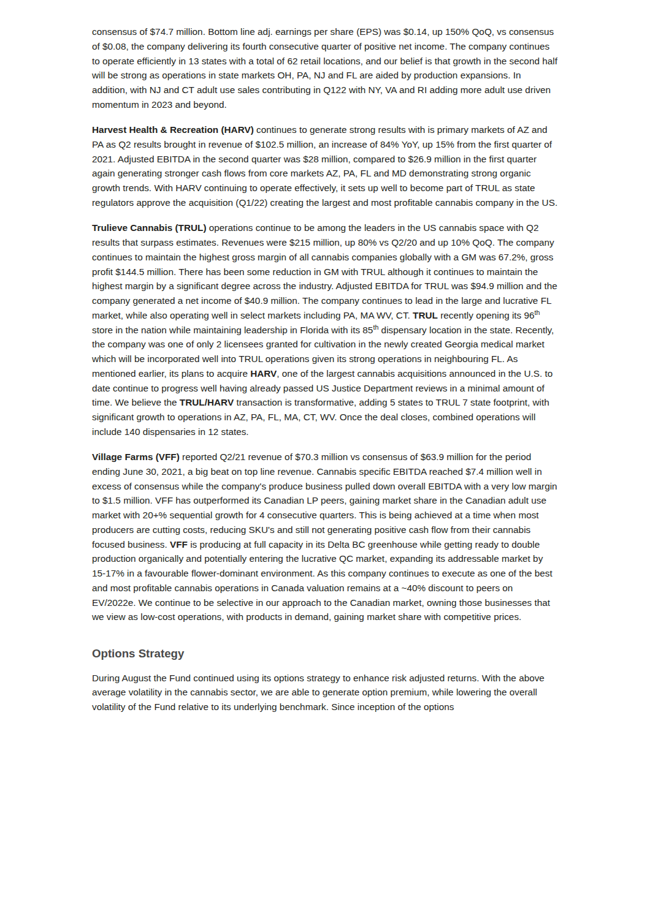consensus of $74.7 million. Bottom line adj. earnings per share (EPS) was $0.14, up 150% QoQ, vs consensus of $0.08, the company delivering its fourth consecutive quarter of positive net income. The company continues to operate efficiently in 13 states with a total of 62 retail locations, and our belief is that growth in the second half will be strong as operations in state markets OH, PA, NJ and FL are aided by production expansions. In addition, with NJ and CT adult use sales contributing in Q122 with NY, VA and RI adding more adult use driven momentum in 2023 and beyond.
Harvest Health & Recreation (HARV) continues to generate strong results with is primary markets of AZ and PA as Q2 results brought in revenue of $102.5 million, an increase of 84% YoY, up 15% from the first quarter of 2021. Adjusted EBITDA in the second quarter was $28 million, compared to $26.9 million in the first quarter again generating stronger cash flows from core markets AZ, PA, FL and MD demonstrating strong organic growth trends. With HARV continuing to operate effectively, it sets up well to become part of TRUL as state regulators approve the acquisition (Q1/22) creating the largest and most profitable cannabis company in the US.
Trulieve Cannabis (TRUL) operations continue to be among the leaders in the US cannabis space with Q2 results that surpass estimates. Revenues were $215 million, up 80% vs Q2/20 and up 10% QoQ. The company continues to maintain the highest gross margin of all cannabis companies globally with a GM was 67.2%, gross profit $144.5 million. There has been some reduction in GM with TRUL although it continues to maintain the highest margin by a significant degree across the industry. Adjusted EBITDA for TRUL was $94.9 million and the company generated a net income of $40.9 million. The company continues to lead in the large and lucrative FL market, while also operating well in select markets including PA, MA WV, CT. TRUL recently opening its 96th store in the nation while maintaining leadership in Florida with its 85th dispensary location in the state. Recently, the company was one of only 2 licensees granted for cultivation in the newly created Georgia medical market which will be incorporated well into TRUL operations given its strong operations in neighbouring FL. As mentioned earlier, its plans to acquire HARV, one of the largest cannabis acquisitions announced in the U.S. to date continue to progress well having already passed US Justice Department reviews in a minimal amount of time. We believe the TRUL/HARV transaction is transformative, adding 5 states to TRUL 7 state footprint, with significant growth to operations in AZ, PA, FL, MA, CT, WV. Once the deal closes, combined operations will include 140 dispensaries in 12 states.
Village Farms (VFF) reported Q2/21 revenue of $70.3 million vs consensus of $63.9 million for the period ending June 30, 2021, a big beat on top line revenue. Cannabis specific EBITDA reached $7.4 million well in excess of consensus while the company's produce business pulled down overall EBITDA with a very low margin to $1.5 million. VFF has outperformed its Canadian LP peers, gaining market share in the Canadian adult use market with 20+% sequential growth for 4 consecutive quarters. This is being achieved at a time when most producers are cutting costs, reducing SKU's and still not generating positive cash flow from their cannabis focused business. VFF is producing at full capacity in its Delta BC greenhouse while getting ready to double production organically and potentially entering the lucrative QC market, expanding its addressable market by 15-17% in a favourable flower-dominant environment. As this company continues to execute as one of the best and most profitable cannabis operations in Canada valuation remains at a ~40% discount to peers on EV/2022e. We continue to be selective in our approach to the Canadian market, owning those businesses that we view as low-cost operations, with products in demand, gaining market share with competitive prices.
Options Strategy
During August the Fund continued using its options strategy to enhance risk adjusted returns. With the above average volatility in the cannabis sector, we are able to generate option premium, while lowering the overall volatility of the Fund relative to its underlying benchmark. Since inception of the options